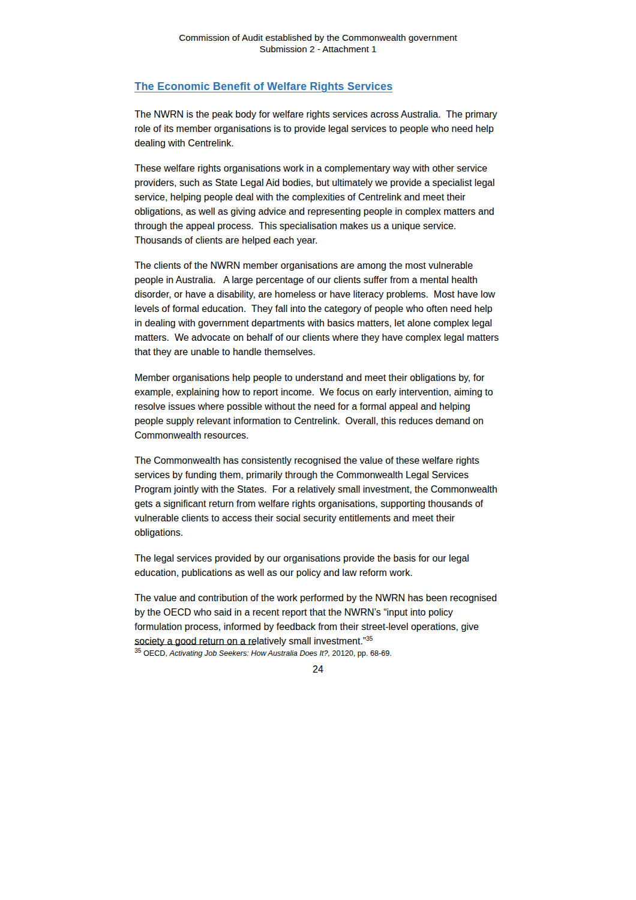Commission of Audit established by the Commonwealth government
Submission 2 - Attachment 1
The Economic Benefit of Welfare Rights Services
The NWRN is the peak body for welfare rights services across Australia. The primary role of its member organisations is to provide legal services to people who need help dealing with Centrelink.
These welfare rights organisations work in a complementary way with other service providers, such as State Legal Aid bodies, but ultimately we provide a specialist legal service, helping people deal with the complexities of Centrelink and meet their obligations, as well as giving advice and representing people in complex matters and through the appeal process. This specialisation makes us a unique service. Thousands of clients are helped each year.
The clients of the NWRN member organisations are among the most vulnerable people in Australia. A large percentage of our clients suffer from a mental health disorder, or have a disability, are homeless or have literacy problems. Most have low levels of formal education. They fall into the category of people who often need help in dealing with government departments with basics matters, let alone complex legal matters. We advocate on behalf of our clients where they have complex legal matters that they are unable to handle themselves.
Member organisations help people to understand and meet their obligations by, for example, explaining how to report income. We focus on early intervention, aiming to resolve issues where possible without the need for a formal appeal and helping people supply relevant information to Centrelink. Overall, this reduces demand on Commonwealth resources.
The Commonwealth has consistently recognised the value of these welfare rights services by funding them, primarily through the Commonwealth Legal Services Program jointly with the States. For a relatively small investment, the Commonwealth gets a significant return from welfare rights organisations, supporting thousands of vulnerable clients to access their social security entitlements and meet their obligations.
The legal services provided by our organisations provide the basis for our legal education, publications as well as our policy and law reform work.
The value and contribution of the work performed by the NWRN has been recognised by the OECD who said in a recent report that the NWRN’s “input into policy formulation process, informed by feedback from their street-level operations, give society a good return on a relatively small investment.”35
35 OECD, Activating Job Seekers: How Australia Does It?, 20120, pp. 68-69.
24